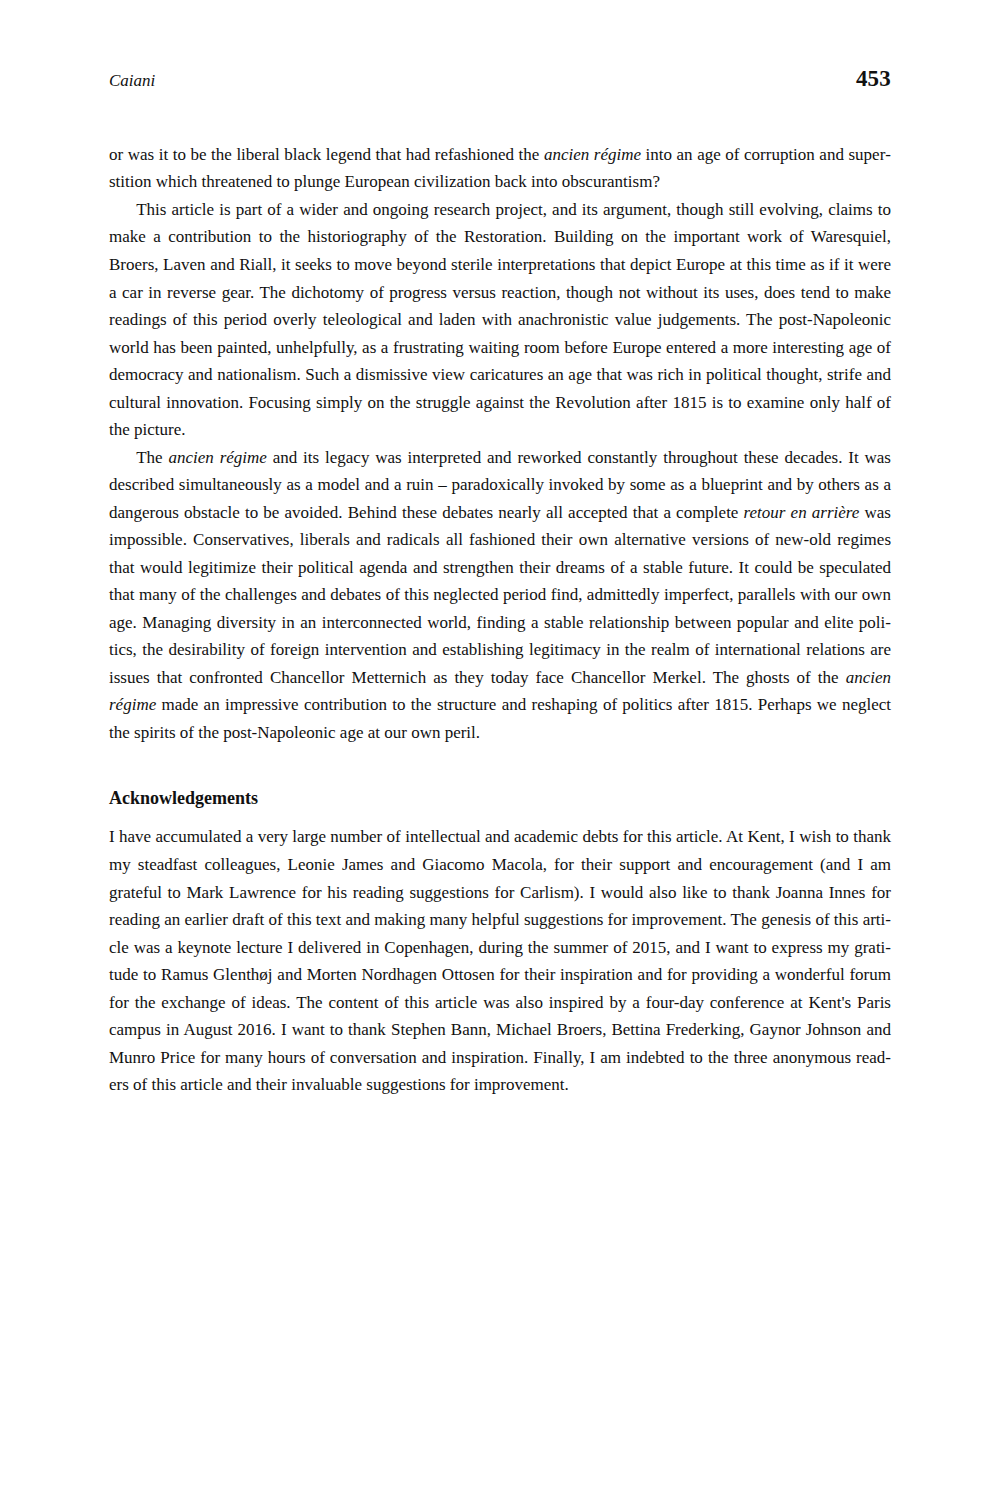Caiani 453
or was it to be the liberal black legend that had refashioned the ancien régime into an age of corruption and superstition which threatened to plunge European civilization back into obscurantism?
This article is part of a wider and ongoing research project, and its argument, though still evolving, claims to make a contribution to the historiography of the Restoration. Building on the important work of Waresquiel, Broers, Laven and Riall, it seeks to move beyond sterile interpretations that depict Europe at this time as if it were a car in reverse gear. The dichotomy of progress versus reaction, though not without its uses, does tend to make readings of this period overly teleological and laden with anachronistic value judgements. The post-Napoleonic world has been painted, unhelpfully, as a frustrating waiting room before Europe entered a more interesting age of democracy and nationalism. Such a dismissive view caricatures an age that was rich in political thought, strife and cultural innovation. Focusing simply on the struggle against the Revolution after 1815 is to examine only half of the picture.
The ancien régime and its legacy was interpreted and reworked constantly throughout these decades. It was described simultaneously as a model and a ruin – paradoxically invoked by some as a blueprint and by others as a dangerous obstacle to be avoided. Behind these debates nearly all accepted that a complete retour en arrière was impossible. Conservatives, liberals and radicals all fashioned their own alternative versions of new-old regimes that would legitimize their political agenda and strengthen their dreams of a stable future. It could be speculated that many of the challenges and debates of this neglected period find, admittedly imperfect, parallels with our own age. Managing diversity in an interconnected world, finding a stable relationship between popular and elite politics, the desirability of foreign intervention and establishing legitimacy in the realm of international relations are issues that confronted Chancellor Metternich as they today face Chancellor Merkel. The ghosts of the ancien régime made an impressive contribution to the structure and reshaping of politics after 1815. Perhaps we neglect the spirits of the post-Napoleonic age at our own peril.
Acknowledgements
I have accumulated a very large number of intellectual and academic debts for this article. At Kent, I wish to thank my steadfast colleagues, Leonie James and Giacomo Macola, for their support and encouragement (and I am grateful to Mark Lawrence for his reading suggestions for Carlism). I would also like to thank Joanna Innes for reading an earlier draft of this text and making many helpful suggestions for improvement. The genesis of this article was a keynote lecture I delivered in Copenhagen, during the summer of 2015, and I want to express my gratitude to Ramus Glenthøj and Morten Nordhagen Ottosen for their inspiration and for providing a wonderful forum for the exchange of ideas. The content of this article was also inspired by a four-day conference at Kent's Paris campus in August 2016. I want to thank Stephen Bann, Michael Broers, Bettina Frederking, Gaynor Johnson and Munro Price for many hours of conversation and inspiration. Finally, I am indebted to the three anonymous readers of this article and their invaluable suggestions for improvement.